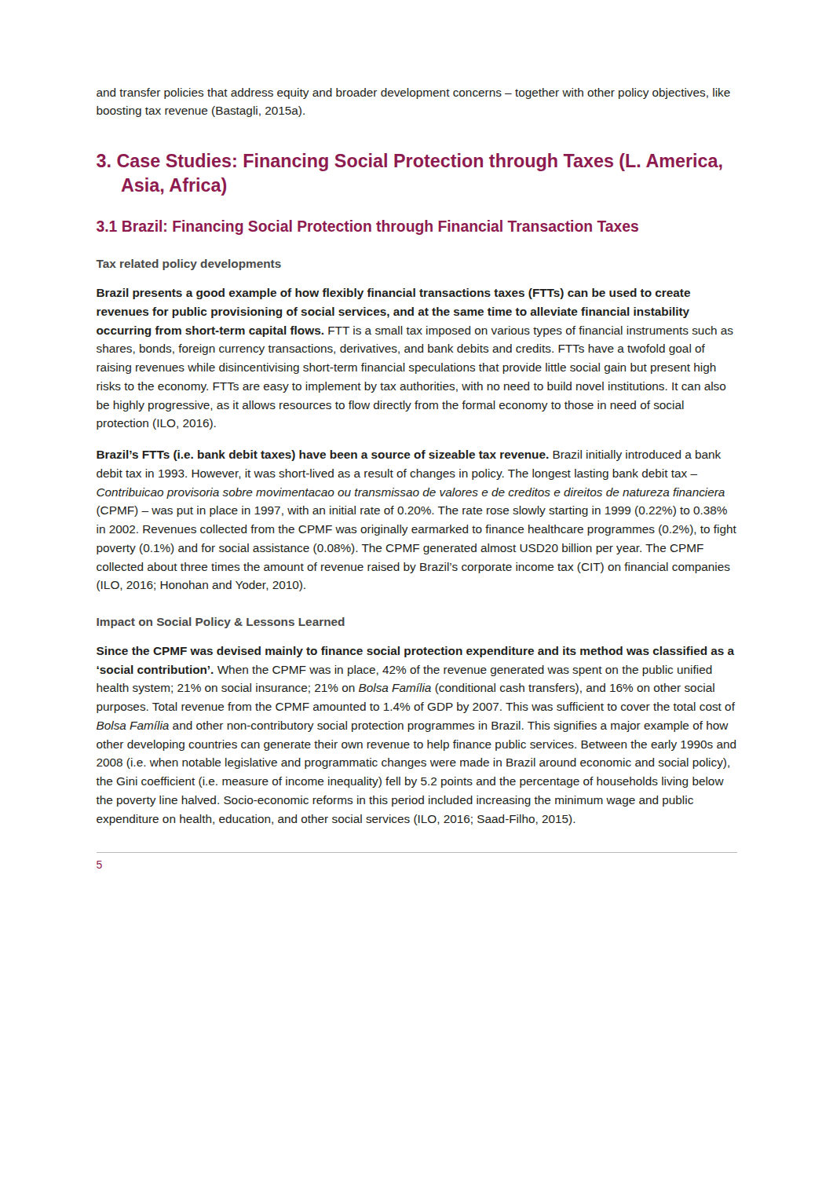and transfer policies that address equity and broader development concerns – together with other policy objectives, like boosting tax revenue (Bastagli, 2015a).
3. Case Studies: Financing Social Protection through Taxes (L. America, Asia, Africa)
3.1 Brazil: Financing Social Protection through Financial Transaction Taxes
Tax related policy developments
Brazil presents a good example of how flexibly financial transactions taxes (FTTs) can be used to create revenues for public provisioning of social services, and at the same time to alleviate financial instability occurring from short-term capital flows. FTT is a small tax imposed on various types of financial instruments such as shares, bonds, foreign currency transactions, derivatives, and bank debits and credits. FTTs have a twofold goal of raising revenues while disincentivising short-term financial speculations that provide little social gain but present high risks to the economy. FTTs are easy to implement by tax authorities, with no need to build novel institutions. It can also be highly progressive, as it allows resources to flow directly from the formal economy to those in need of social protection (ILO, 2016).
Brazil’s FTTs (i.e. bank debit taxes) have been a source of sizeable tax revenue. Brazil initially introduced a bank debit tax in 1993. However, it was short-lived as a result of changes in policy. The longest lasting bank debit tax – Contribuicao provisoria sobre movimentacao ou transmissao de valores e de creditos e direitos de natureza financiera (CPMF) – was put in place in 1997, with an initial rate of 0.20%. The rate rose slowly starting in 1999 (0.22%) to 0.38% in 2002. Revenues collected from the CPMF was originally earmarked to finance healthcare programmes (0.2%), to fight poverty (0.1%) and for social assistance (0.08%). The CPMF generated almost USD20 billion per year. The CPMF collected about three times the amount of revenue raised by Brazil’s corporate income tax (CIT) on financial companies (ILO, 2016; Honohan and Yoder, 2010).
Impact on Social Policy & Lessons Learned
Since the CPMF was devised mainly to finance social protection expenditure and its method was classified as a ‘social contribution’. When the CPMF was in place, 42% of the revenue generated was spent on the public unified health system; 21% on social insurance; 21% on Bolsa Família (conditional cash transfers), and 16% on other social purposes. Total revenue from the CPMF amounted to 1.4% of GDP by 2007. This was sufficient to cover the total cost of Bolsa Família and other non-contributory social protection programmes in Brazil. This signifies a major example of how other developing countries can generate their own revenue to help finance public services. Between the early 1990s and 2008 (i.e. when notable legislative and programmatic changes were made in Brazil around economic and social policy), the Gini coefficient (i.e. measure of income inequality) fell by 5.2 points and the percentage of households living below the poverty line halved. Socio-economic reforms in this period included increasing the minimum wage and public expenditure on health, education, and other social services (ILO, 2016; Saad-Filho, 2015).
5